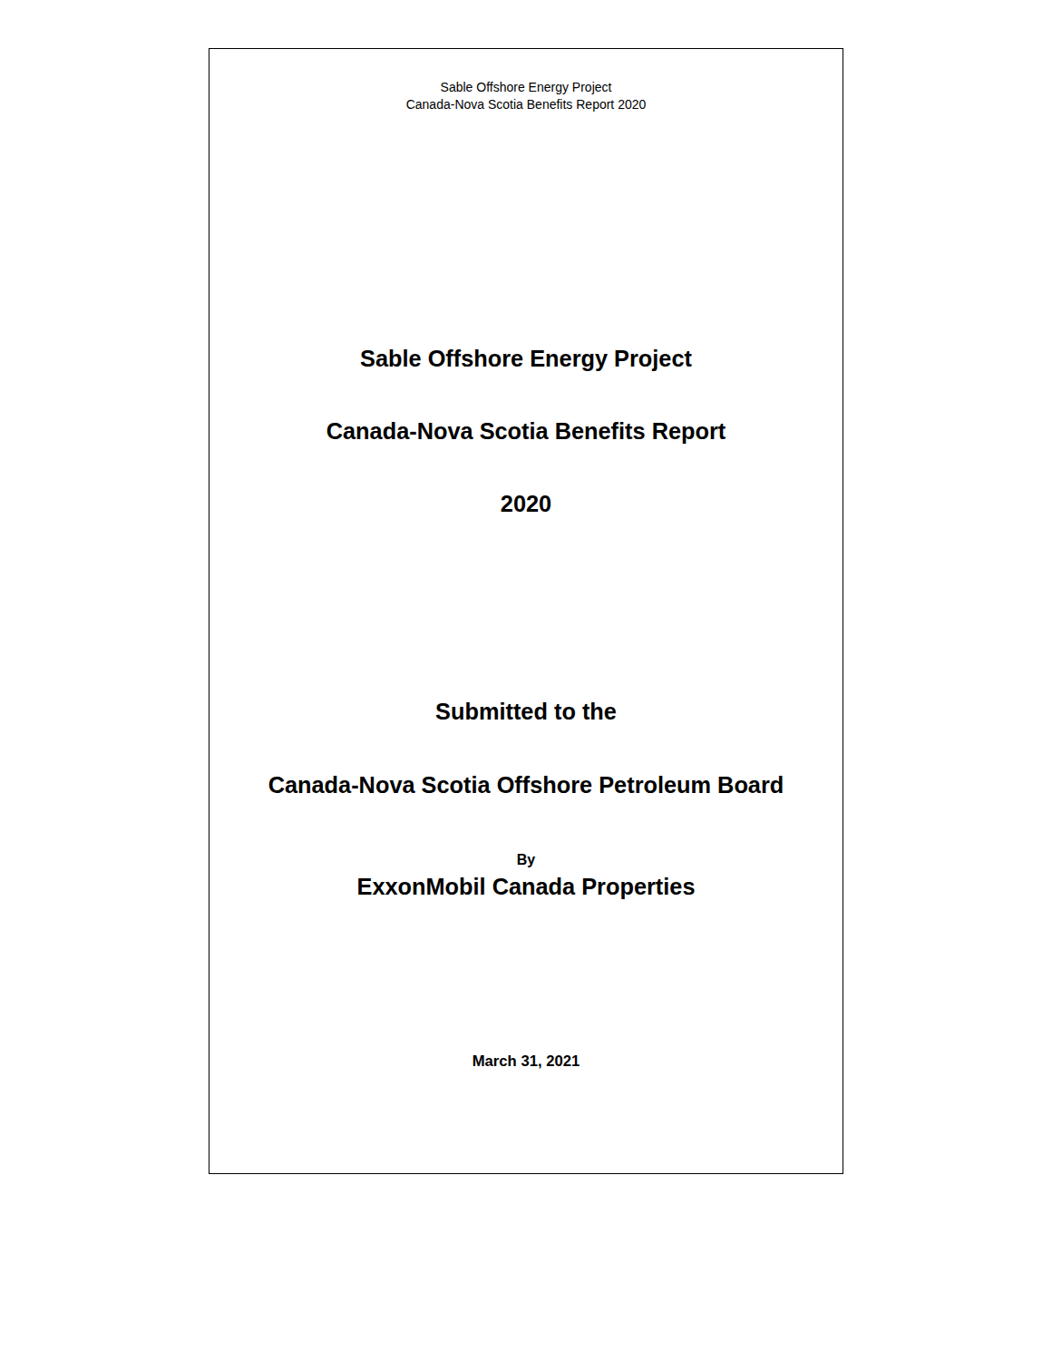Sable Offshore Energy Project
Canada-Nova Scotia Benefits Report 2020
Sable Offshore Energy Project
Canada-Nova Scotia Benefits Report
2020
Submitted to the
Canada-Nova Scotia Offshore Petroleum Board
By
ExxonMobil Canada Properties
March 31, 2021